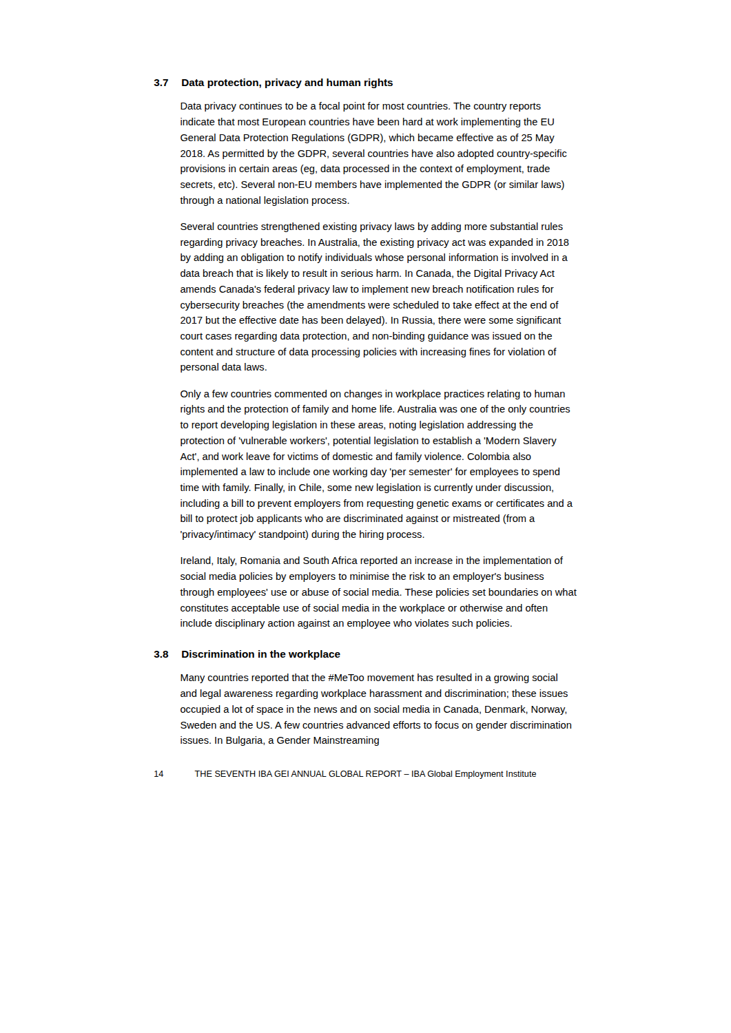3.7 Data protection, privacy and human rights
Data privacy continues to be a focal point for most countries. The country reports indicate that most European countries have been hard at work implementing the EU General Data Protection Regulations (GDPR), which became effective as of 25 May 2018. As permitted by the GDPR, several countries have also adopted country-specific provisions in certain areas (eg, data processed in the context of employment, trade secrets, etc). Several non-EU members have implemented the GDPR (or similar laws) through a national legislation process.
Several countries strengthened existing privacy laws by adding more substantial rules regarding privacy breaches. In Australia, the existing privacy act was expanded in 2018 by adding an obligation to notify individuals whose personal information is involved in a data breach that is likely to result in serious harm. In Canada, the Digital Privacy Act amends Canada's federal privacy law to implement new breach notification rules for cybersecurity breaches (the amendments were scheduled to take effect at the end of 2017 but the effective date has been delayed). In Russia, there were some significant court cases regarding data protection, and non-binding guidance was issued on the content and structure of data processing policies with increasing fines for violation of personal data laws.
Only a few countries commented on changes in workplace practices relating to human rights and the protection of family and home life. Australia was one of the only countries to report developing legislation in these areas, noting legislation addressing the protection of 'vulnerable workers', potential legislation to establish a 'Modern Slavery Act', and work leave for victims of domestic and family violence. Colombia also implemented a law to include one working day 'per semester' for employees to spend time with family. Finally, in Chile, some new legislation is currently under discussion, including a bill to prevent employers from requesting genetic exams or certificates and a bill to protect job applicants who are discriminated against or mistreated (from a 'privacy/intimacy' standpoint) during the hiring process.
Ireland, Italy, Romania and South Africa reported an increase in the implementation of social media policies by employers to minimise the risk to an employer's business through employees' use or abuse of social media. These policies set boundaries on what constitutes acceptable use of social media in the workplace or otherwise and often include disciplinary action against an employee who violates such policies.
3.8 Discrimination in the workplace
Many countries reported that the #MeToo movement has resulted in a growing social and legal awareness regarding workplace harassment and discrimination; these issues occupied a lot of space in the news and on social media in Canada, Denmark, Norway, Sweden and the US. A few countries advanced efforts to focus on gender discrimination issues. In Bulgaria, a Gender Mainstreaming
14 THE SEVENTH IBA GEI ANNUAL GLOBAL REPORT – IBA Global Employment Institute